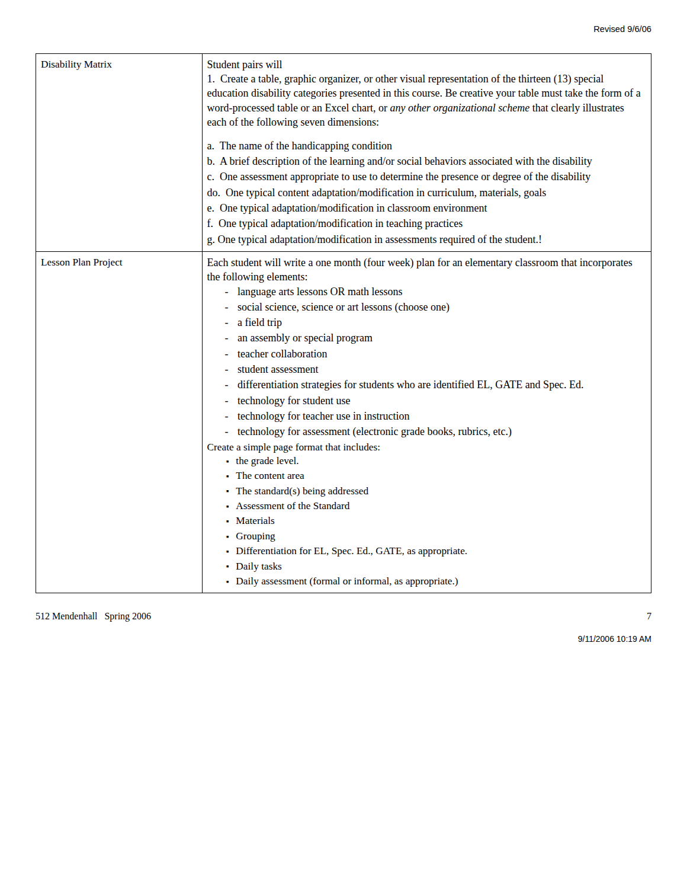Revised 9/6/06
| Disability Matrix | Student pairs will 1. Create a table, graphic organizer, or other visual representation of the thirteen (13) special education disability categories presented in this course. Be creative your table must take the form of a word-processed table or an Excel chart, or any other organizational scheme that clearly illustrates each of the following seven dimensions: a. The name of the handicapping condition b. A brief description of the learning and/or social behaviors associated with the disability c. One assessment appropriate to use to determine the presence or degree of the disability do. One typical content adaptation/modification in curriculum, materials, goals e. One typical adaptation/modification in classroom environment f. One typical adaptation/modification in teaching practices g. One typical adaptation/modification in assessments required of the student.! |
| Lesson Plan Project | Each student will write a one month (four week) plan for an elementary classroom that incorporates the following elements: language arts lessons OR math lessons social science, science or art lessons (choose one) a field trip an assembly or special program teacher collaboration student assessment differentiation strategies for students who are identified EL, GATE and Spec. Ed. technology for student use technology for teacher use in instruction technology for assessment (electronic grade books, rubrics, etc.) Create a simple page format that includes: the grade level. The content area The standard(s) being addressed Assessment of the Standard Materials Grouping Differentiation for EL, Spec. Ed., GATE, as appropriate. Daily tasks Daily assessment (formal or informal, as appropriate.) |
512 Mendenhall Spring 2006 7
9/11/2006 10:19 AM